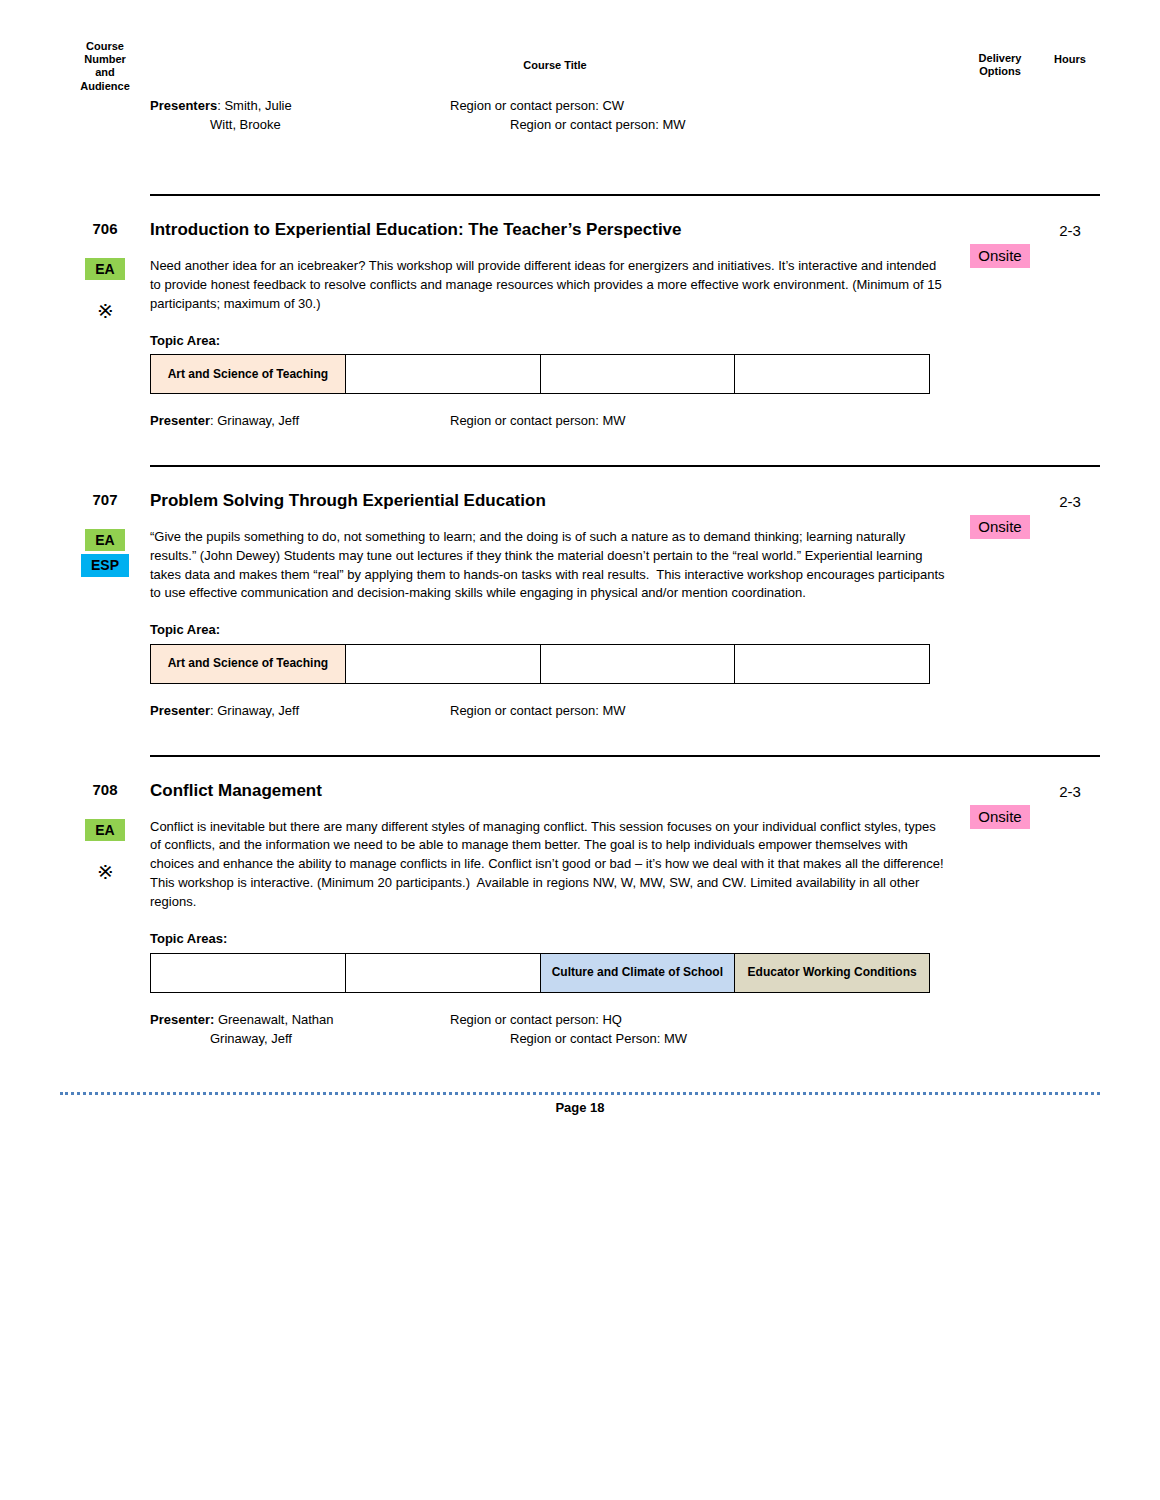Course
Number
and
Audience
Course Title
Delivery
Options
Hours
Presenters: Smith, Julie
Region or contact person: CW
Witt, Brooke
Region or contact person: MW
706
EA
※
Introduction to Experiential Education: The Teacher’s Perspective
Need another idea for an icebreaker? This workshop will provide different ideas for energizers and initiatives. It’s interactive and intended to provide honest feedback to resolve conflicts and manage resources which provides a more effective work environment. (Minimum of 15 participants; maximum of 30.)
Topic Area:
| Art and Science of Teaching | | | |
Presenter: Grinaway, Jeff
Region or contact person: MW
Onsite
2-3
707
EA
ESP
Problem Solving Through Experiential Education
“Give the pupils something to do, not something to learn; and the doing is of such a nature as to demand thinking; learning naturally results.” (John Dewey) Students may tune out lectures if they think the material doesn’t pertain to the “real world.” Experiential learning takes data and makes them “real” by applying them to hands-on tasks with real results. This interactive workshop encourages participants to use effective communication and decision-making skills while engaging in physical and/or mention coordination.
Topic Area:
| Art and Science of Teaching | | | |
Presenter: Grinaway, Jeff
Region or contact person: MW
Onsite
2-3
708
EA
※
Conflict Management
Conflict is inevitable but there are many different styles of managing conflict. This session focuses on your individual conflict styles, types of conflicts, and the information we need to be able to manage them better. The goal is to help individuals empower themselves with choices and enhance the ability to manage conflicts in life. Conflict isn’t good or bad – it’s how we deal with it that makes all the difference! This workshop is interactive. (Minimum 20 participants.) Available in regions NW, W, MW, SW, and CW. Limited availability in all other regions.
Topic Areas:
| | | Culture and Climate of School | Educator Working Conditions |
Presenter: Greenawalt, Nathan
Region or contact person: HQ
Grinaway, Jeff
Region or contact Person: MW
Onsite
2-3
Page 18